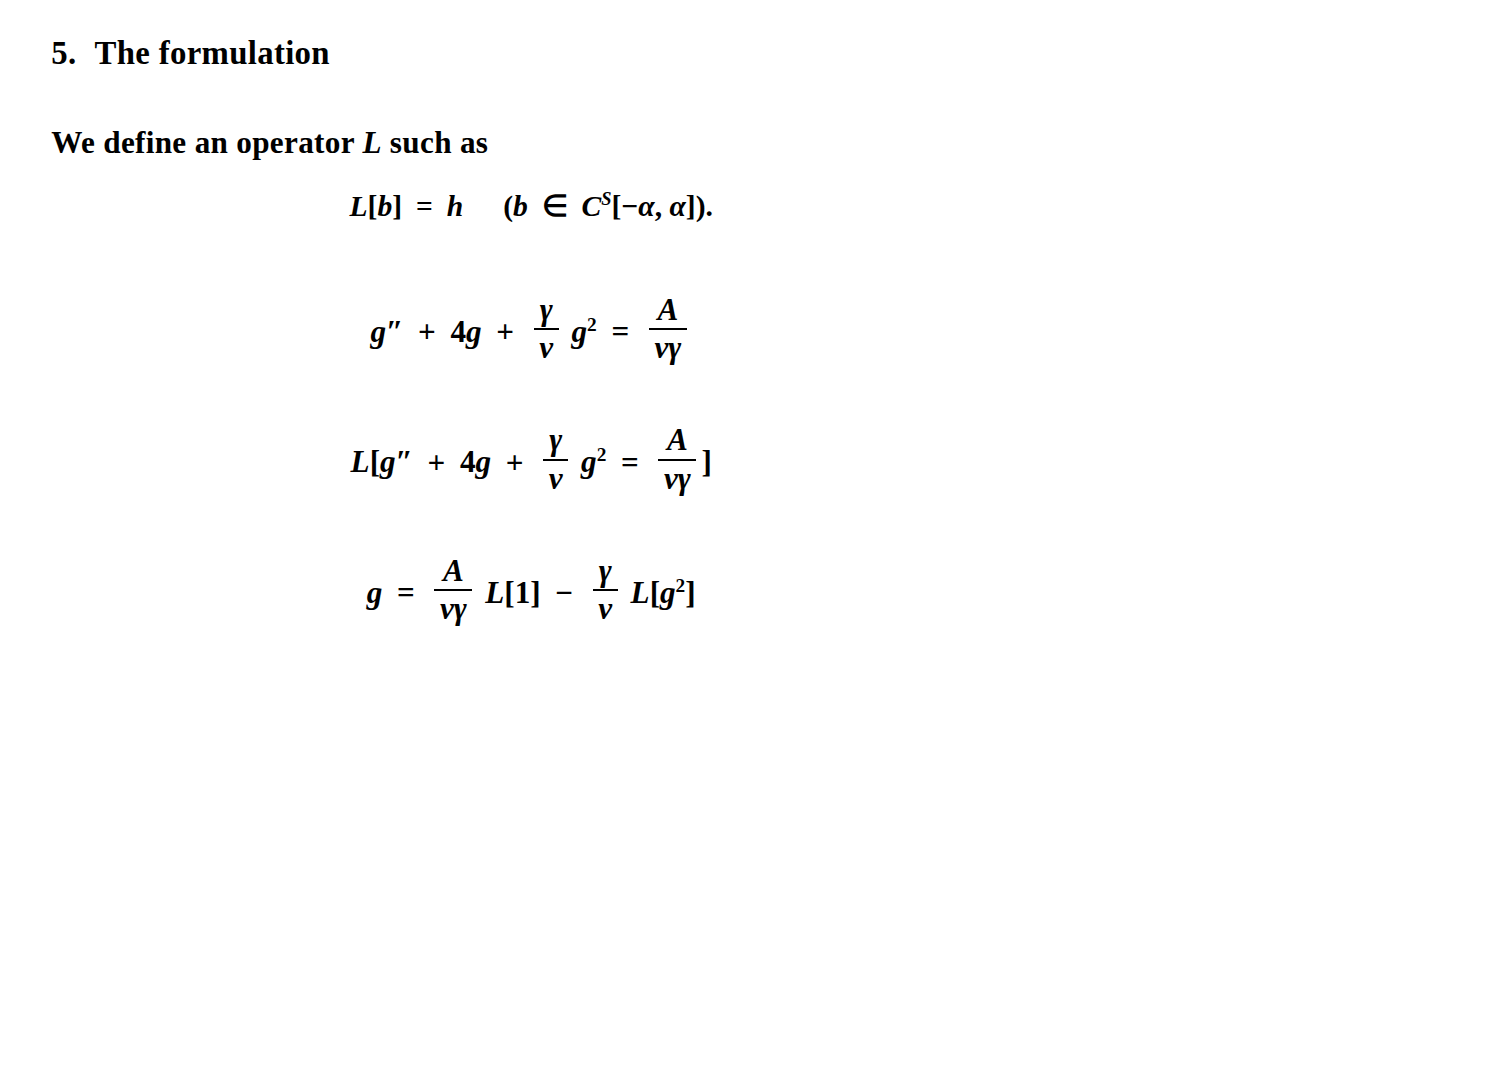5. The formulation
We define an operator L such as
L[b] = h (b ∈ CS[−α, α]).
g″ + 4g + γν g2 = Aνγ
L[g″ + 4g + γν g2 = Aνγ]
g = Aνγ L[1] − γν L[g2]